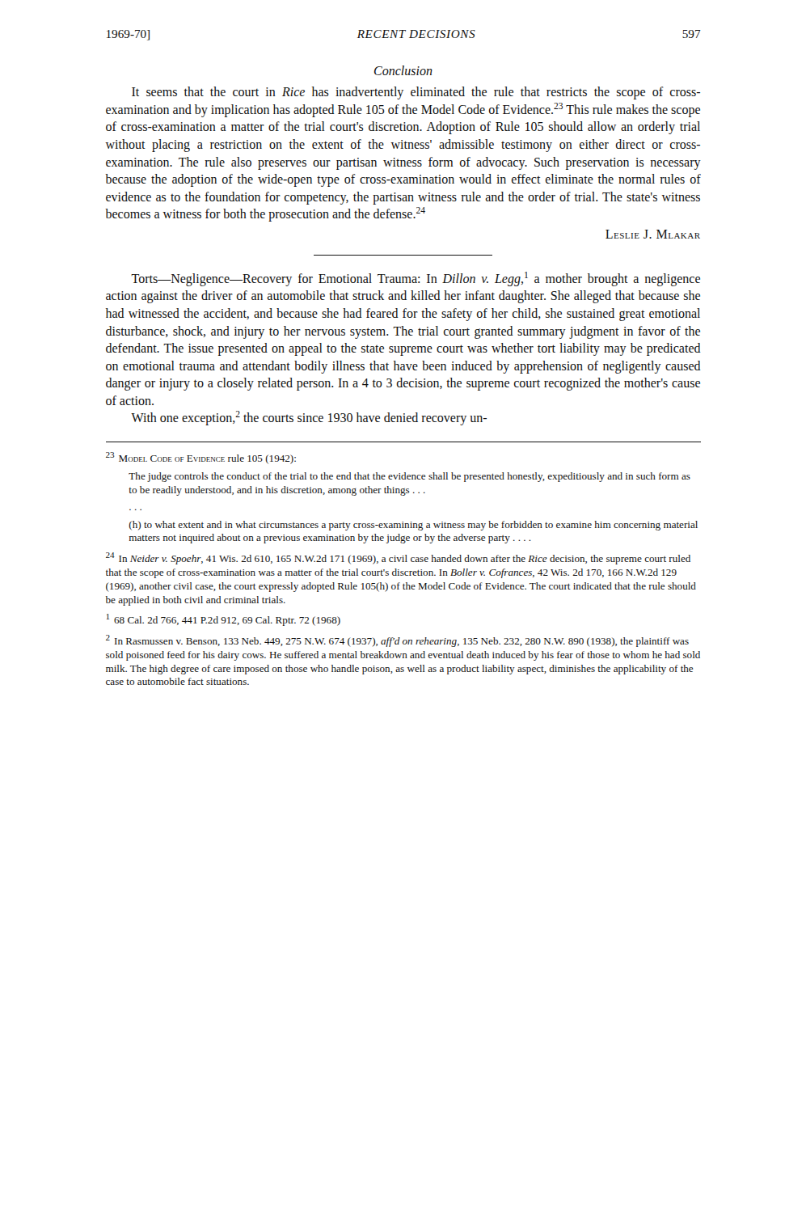1969-70] RECENT DECISIONS 597
Conclusion
It seems that the court in Rice has inadvertently eliminated the rule that restricts the scope of cross-examination and by implication has adopted Rule 105 of the Model Code of Evidence.23 This rule makes the scope of cross-examination a matter of the trial court's discretion. Adoption of Rule 105 should allow an orderly trial without placing a restriction on the extent of the witness' admissible testimony on either direct or cross-examination. The rule also preserves our partisan witness form of advocacy. Such preservation is necessary because the adoption of the wide-open type of cross-examination would in effect eliminate the normal rules of evidence as to the foundation for competency, the partisan witness rule and the order of trial. The state's witness becomes a witness for both the prosecution and the defense.24
Leslie J. Mlakar
Torts—Negligence—Recovery for Emotional Trauma: In Dillon v. Legg,1 a mother brought a negligence action against the driver of an automobile that struck and killed her infant daughter. She alleged that because she had witnessed the accident, and because she had feared for the safety of her child, she sustained great emotional disturbance, shock, and injury to her nervous system. The trial court granted summary judgment in favor of the defendant. The issue presented on appeal to the state supreme court was whether tort liability may be predicated on emotional trauma and attendant bodily illness that have been induced by apprehension of negligently caused danger or injury to a closely related person. In a 4 to 3 decision, the supreme court recognized the mother's cause of action.
With one exception,2 the courts since 1930 have denied recovery un-
23 Model Code of Evidence rule 105 (1942):
The judge controls the conduct of the trial to the end that the evidence shall be presented honestly, expeditiously and in such form as to be readily understood, and in his discretion, among other things . . .
. . .
(h) to what extent and in what circumstances a party cross-examining a witness may be forbidden to examine him concerning material matters not inquired about on a previous examination by the judge or by the adverse party . . . .
24 In Neider v. Spoehr, 41 Wis. 2d 610, 165 N.W.2d 171 (1969), a civil case handed down after the Rice decision, the supreme court ruled that the scope of cross-examination was a matter of the trial court's discretion. In Boller v. Cofrances, 42 Wis. 2d 170, 166 N.W.2d 129 (1969), another civil case, the court expressly adopted Rule 105(h) of the Model Code of Evidence. The court indicated that the rule should be applied in both civil and criminal trials.
1 68 Cal. 2d 766, 441 P.2d 912, 69 Cal. Rptr. 72 (1968)
2 In Rasmussen v. Benson, 133 Neb. 449, 275 N.W. 674 (1937), aff'd on rehearing, 135 Neb. 232, 280 N.W. 890 (1938), the plaintiff was sold poisoned feed for his dairy cows. He suffered a mental breakdown and eventual death induced by his fear of those to whom he had sold milk. The high degree of care imposed on those who handle poison, as well as a product liability aspect, diminishes the applicability of the case to automobile fact situations.